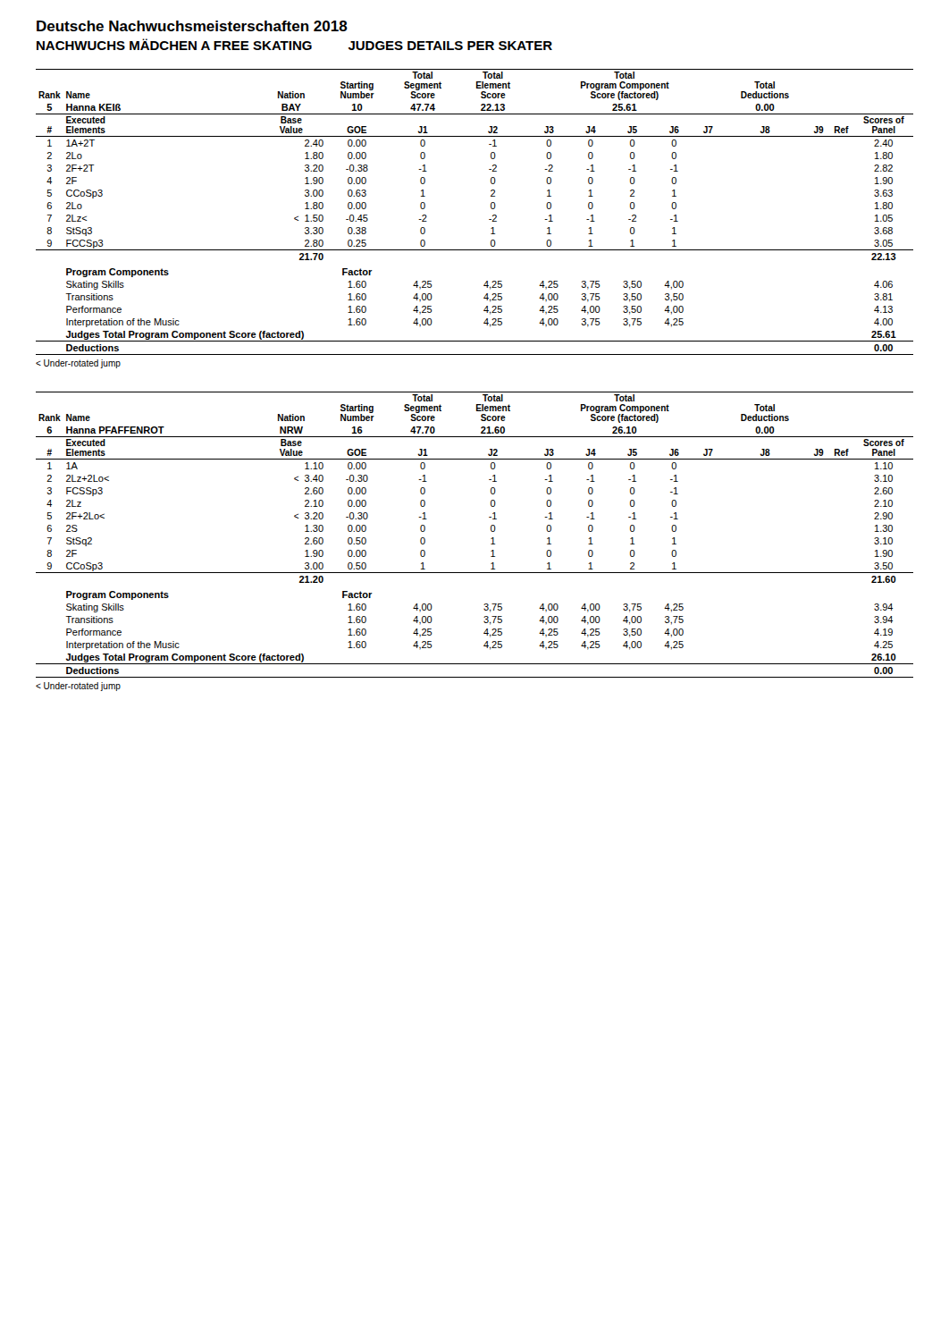Deutsche Nachwuchsmeisterschaften 2018
NACHWUCHS MÄDCHEN A FREE SKATING JUDGES DETAILS PER SKATER
| Rank | Name | Nation | Starting Number | Total Segment Score | Total Element Score | Total Program Component Score (factored) | Total Deductions |
| --- | --- | --- | --- | --- | --- | --- | --- |
| 5 | Hanna KEIß | BAY | 10 | 47.74 | 22.13 | 25.61 | 0.00 |
| # | Executed Elements | Base Value | GOE | J1 | J2 | J3 | J4 | J5 | J6 | J7 | J8 | J9 | Ref | Scores of Panel |
| 1 | 1A+2T | 2.40 | 0.00 | 0 | -1 | 0 | 0 | 0 | 0 | | | | | 2.40 |
| 2 | 2Lo | 1.80 | 0.00 | 0 | 0 | 0 | 0 | 0 | 0 | | | | | 1.80 |
| 3 | 2F+2T | 3.20 | -0.38 | -1 | -2 | -2 | -1 | -1 | -1 | | | | | 2.82 |
| 4 | 2F | 1.90 | 0.00 | 0 | 0 | 0 | 0 | 0 | 0 | | | | | 1.90 |
| 5 | CCoSp3 | 3.00 | 0.63 | 1 | 2 | 1 | 1 | 2 | 1 | | | | | 3.63 |
| 6 | 2Lo | 1.80 | 0.00 | 0 | 0 | 0 | 0 | 0 | 0 | | | | | 1.80 |
| 7 | 2Lz< | < 1.50 | -0.45 | -2 | -2 | -1 | -1 | -2 | -1 | | | | | 1.05 |
| 8 | StSq3 | 3.30 | 0.38 | 0 | 1 | 1 | 1 | 0 | 1 | | | | | 3.68 |
| 9 | FCCSp3 | 2.80 | 0.25 | 0 | 0 | 0 | 1 | 1 | 1 | | | | | 3.05 |
| | | 21.70 | | | 22.13 |
| | Program Components | Factor | |
| | Skating Skills | 1.60 | 4,25 | 4,25 | 4,25 | 3,75 | 3,50 | 4,00 | | | | | 4.06 |
| | Transitions | 1.60 | 4,00 | 4,25 | 4,00 | 3,75 | 3,50 | 3,50 | | | | | 3.81 |
| | Performance | 1.60 | 4,25 | 4,25 | 4,25 | 4,00 | 3,50 | 4,00 | | | | | 4.13 |
| | Interpretation of the Music | 1.60 | 4,00 | 4,25 | 4,00 | 3,75 | 3,75 | 4,25 | | | | | 4.00 |
| | Judges Total Program Component Score (factored) | | 25.61 |
| | Deductions | | 0.00 |
< Under-rotated jump
| Rank | Name | Nation | Starting Number | Total Segment Score | Total Element Score | Total Program Component Score (factored) | Total Deductions |
| --- | --- | --- | --- | --- | --- | --- | --- |
| 6 | Hanna PFAFFENROT | NRW | 16 | 47.70 | 21.60 | 26.10 | 0.00 |
| # | Executed Elements | Base Value | GOE | J1 | J2 | J3 | J4 | J5 | J6 | J7 | J8 | J9 | Ref | Scores of Panel |
| 1 | 1A | 1.10 | 0.00 | 0 | 0 | 0 | 0 | 0 | 0 | | | | | 1.10 |
| 2 | 2Lz+2Lo< | < 3.40 | -0.30 | -1 | -1 | -1 | -1 | -1 | -1 | | | | | 3.10 |
| 3 | FCSSp3 | 2.60 | 0.00 | 0 | 0 | 0 | 0 | 0 | -1 | | | | | 2.60 |
| 4 | 2Lz | 2.10 | 0.00 | 0 | 0 | 0 | 0 | 0 | 0 | | | | | 2.10 |
| 5 | 2F+2Lo< | < 3.20 | -0.30 | -1 | -1 | -1 | -1 | -1 | -1 | | | | | 2.90 |
| 6 | 2S | 1.30 | 0.00 | 0 | 0 | 0 | 0 | 0 | 0 | | | | | 1.30 |
| 7 | StSq2 | 2.60 | 0.50 | 0 | 1 | 1 | 1 | 1 | 1 | | | | | 3.10 |
| 8 | 2F | 1.90 | 0.00 | 0 | 1 | 0 | 0 | 0 | 0 | | | | | 1.90 |
| 9 | CCoSp3 | 3.00 | 0.50 | 1 | 1 | 1 | 1 | 2 | 1 | | | | | 3.50 |
| | | 21.20 | | | 21.60 |
| | Program Components | Factor | |
| | Skating Skills | 1.60 | 4,00 | 3,75 | 4,00 | 4,00 | 3,75 | 4,25 | | | | | 3.94 |
| | Transitions | 1.60 | 4,00 | 3,75 | 4,00 | 4,00 | 4,00 | 3,75 | | | | | 3.94 |
| | Performance | 1.60 | 4,25 | 4,25 | 4,25 | 4,25 | 3,50 | 4,00 | | | | | 4.19 |
| | Interpretation of the Music | 1.60 | 4,25 | 4,25 | 4,25 | 4,25 | 4,00 | 4,25 | | | | | 4.25 |
| | Judges Total Program Component Score (factored) | | 26.10 |
| | Deductions | | 0.00 |
< Under-rotated jump